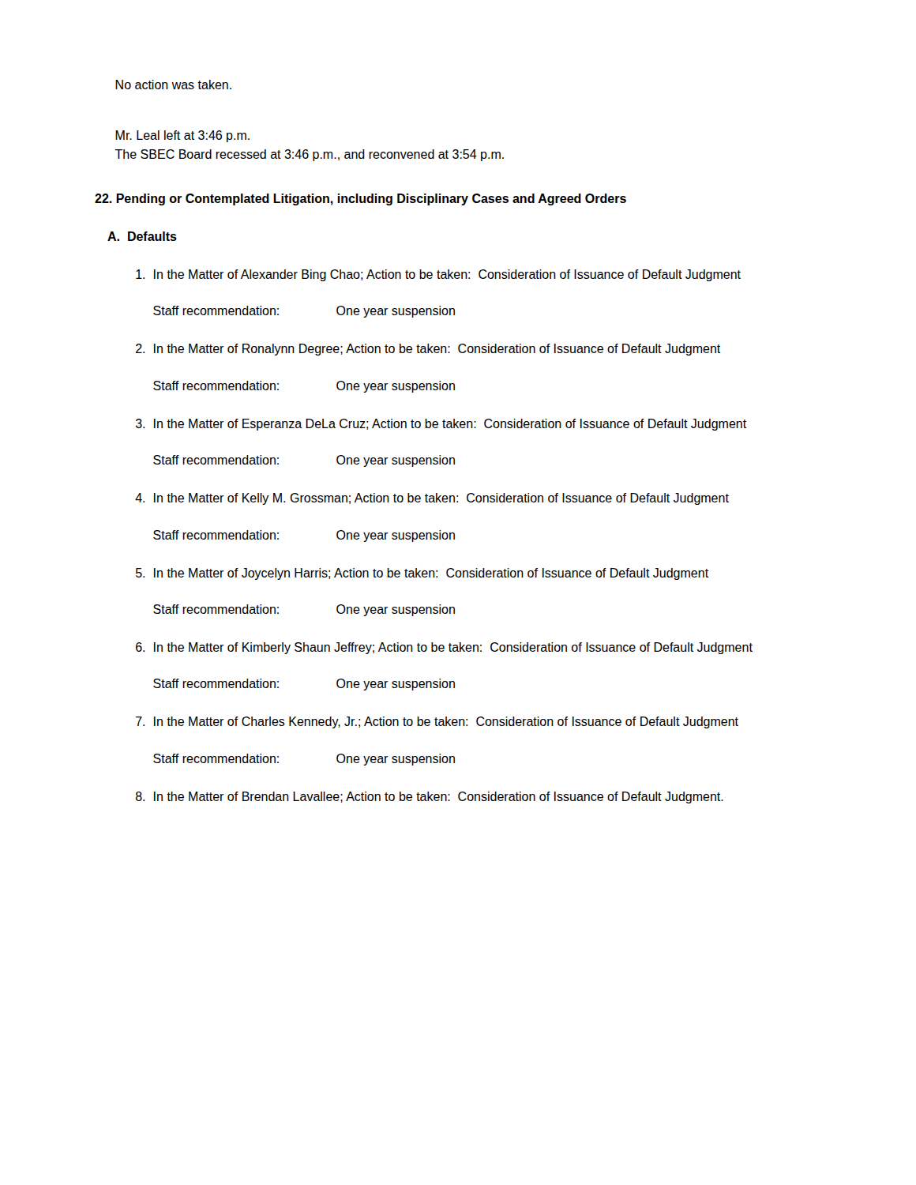No action was taken.
Mr. Leal left at 3:46 p.m.
The SBEC Board recessed at 3:46 p.m., and reconvened at 3:54 p.m.
22. Pending or Contemplated Litigation, including Disciplinary Cases and Agreed Orders
A. Defaults
1. In the Matter of Alexander Bing Chao; Action to be taken: Consideration of Issuance of Default Judgment
Staff recommendation: One year suspension
2. In the Matter of Ronalynn Degree; Action to be taken: Consideration of Issuance of Default Judgment
Staff recommendation: One year suspension
3. In the Matter of Esperanza DeLa Cruz; Action to be taken: Consideration of Issuance of Default Judgment
Staff recommendation: One year suspension
4. In the Matter of Kelly M. Grossman; Action to be taken: Consideration of Issuance of Default Judgment
Staff recommendation: One year suspension
5. In the Matter of Joycelyn Harris; Action to be taken: Consideration of Issuance of Default Judgment
Staff recommendation: One year suspension
6. In the Matter of Kimberly Shaun Jeffrey; Action to be taken: Consideration of Issuance of Default Judgment
Staff recommendation: One year suspension
7. In the Matter of Charles Kennedy, Jr.; Action to be taken: Consideration of Issuance of Default Judgment
Staff recommendation: One year suspension
8. In the Matter of Brendan Lavallee; Action to be taken: Consideration of Issuance of Default Judgment.